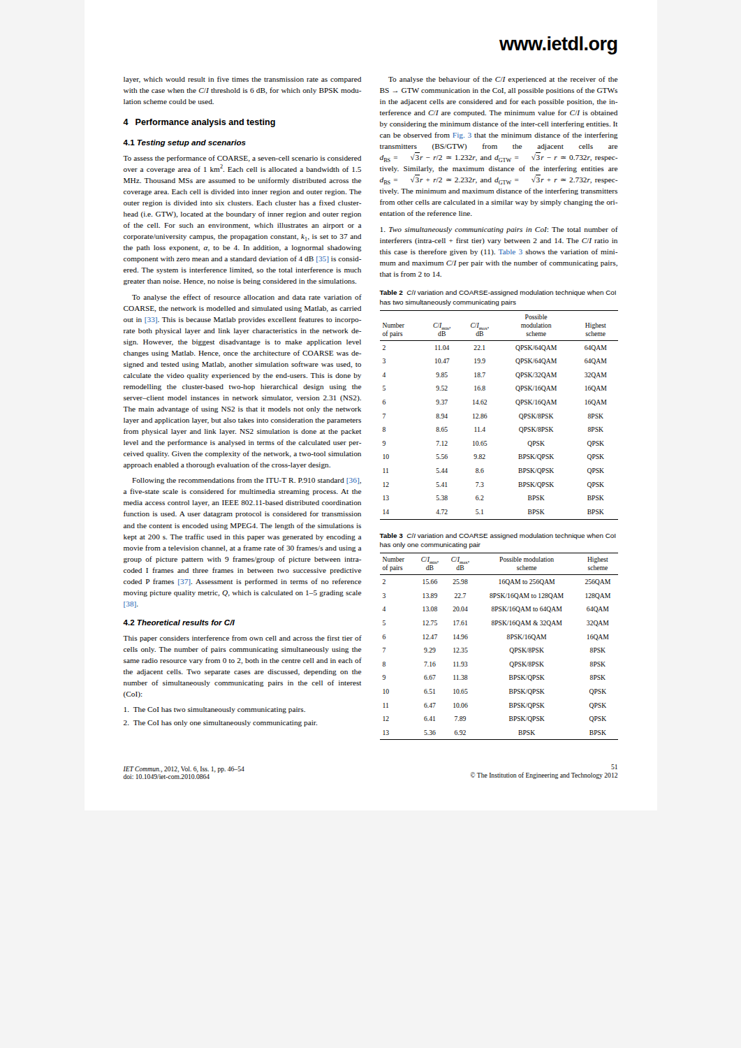www.ietdl.org
layer, which would result in five times the transmission rate as compared with the case when the C/I threshold is 6 dB, for which only BPSK modulation scheme could be used.
4 Performance analysis and testing
4.1 Testing setup and scenarios
To assess the performance of COARSE, a seven-cell scenario is considered over a coverage area of 1 km2. Each cell is allocated a bandwidth of 1.5 MHz. Thousand MSs are assumed to be uniformly distributed across the coverage area. Each cell is divided into inner region and outer region. The outer region is divided into six clusters. Each cluster has a fixed cluster-head (i.e. GTW), located at the boundary of inner region and outer region of the cell. For such an environment, which illustrates an airport or a corporate/university campus, the propagation constant, k1, is set to 37 and the path loss exponent, α, to be 4. In addition, a lognormal shadowing component with zero mean and a standard deviation of 4 dB [35] is considered. The system is interference limited, so the total interference is much greater than noise. Hence, no noise is being considered in the simulations.
To analyse the effect of resource allocation and data rate variation of COARSE, the network is modelled and simulated using Matlab, as carried out in [33]. This is because Matlab provides excellent features to incorporate both physical layer and link layer characteristics in the network design. However, the biggest disadvantage is to make application level changes using Matlab. Hence, once the architecture of COARSE was designed and tested using Matlab, another simulation software was used, to calculate the video quality experienced by the end-users. This is done by remodelling the cluster-based two-hop hierarchical design using the server–client model instances in network simulator, version 2.31 (NS2). The main advantage of using NS2 is that it models not only the network layer and application layer, but also takes into consideration the parameters from physical layer and link layer. NS2 simulation is done at the packet level and the performance is analysed in terms of the calculated user perceived quality. Given the complexity of the network, a two-tool simulation approach enabled a thorough evaluation of the cross-layer design.
Following the recommendations from the ITU-T R. P.910 standard [36], a five-state scale is considered for multimedia streaming process. At the media access control layer, an IEEE 802.11-based distributed coordination function is used. A user datagram protocol is considered for transmission and the content is encoded using MPEG4. The length of the simulations is kept at 200 s. The traffic used in this paper was generated by encoding a movie from a television channel, at a frame rate of 30 frames/s and using a group of picture pattern with 9 frames/group of picture between intra-coded I frames and three frames in between two successive predictive coded P frames [37]. Assessment is performed in terms of no reference moving picture quality metric, Q, which is calculated on 1–5 grading scale [38].
4.2 Theoretical results for C/I
This paper considers interference from own cell and across the first tier of cells only. The number of pairs communicating simultaneously using the same radio resource vary from 0 to 2, both in the centre cell and in each of the adjacent cells. Two separate cases are discussed, depending on the number of simultaneously communicating pairs in the cell of interest (CoI):
1. The CoI has two simultaneously communicating pairs.
2. The CoI has only one simultaneously communicating pair.
To analyse the behaviour of the C/I experienced at the receiver of the BS → GTW communication in the CoI, all possible positions of the GTWs in the adjacent cells are considered and for each possible position, the interference and C/I are computed. The minimum value for C/I is obtained by considering the minimum distance of the inter-cell interfering entities. It can be observed from Fig. 3 that the minimum distance of the interfering transmitters (BS/GTW) from the adjacent cells are dBS = 3 r − r/2 ≃ 1.232r, and dGTW = 3 r − r ≃ 0.732r, respectively. Similarly, the maximum distance of the interfering entities are dBS = 3 r + r/2 ≃ 2.232r, and dGTW = 3 r + r ≃ 2.732r, respectively. The minimum and maximum distance of the interfering transmitters from other cells are calculated in a similar way by simply changing the orientation of the reference line.
1. Two simultaneously communicating pairs in CoI: The total number of interferers (intra-cell + first tier) vary between 2 and 14. The C/I ratio in this case is therefore given by (11). Table 3 shows the variation of minimum and maximum C/I per pair with the number of communicating pairs, that is from 2 to 14.
Table 2 C / I variation and COARSE-assigned modulation technique when CoI has two simultaneously communicating pairs
| Number of pairs | C / I min , dB | C / I max , dB | Possible modulation scheme | Highest scheme |
| --- | --- | --- | --- | --- |
| 2 | 11.04 | 22.1 | QPSK/64QAM | 64QAM |
| 3 | 10.47 | 19.9 | QPSK/64QAM | 64QAM |
| 4 | 9.85 | 18.7 | QPSK/32QAM | 32QAM |
| 5 | 9.52 | 16.8 | QPSK/16QAM | 16QAM |
| 6 | 9.37 | 14.62 | QPSK/16QAM | 16QAM |
| 7 | 8.94 | 12.86 | QPSK/8PSK | 8PSK |
| 8 | 8.65 | 11.4 | QPSK/8PSK | 8PSK |
| 9 | 7.12 | 10.65 | QPSK | QPSK |
| 10 | 5.56 | 9.82 | BPSK/QPSK | QPSK |
| 11 | 5.44 | 8.6 | BPSK/QPSK | QPSK |
| 12 | 5.41 | 7.3 | BPSK/QPSK | QPSK |
| 13 | 5.38 | 6.2 | BPSK | BPSK |
| 14 | 4.72 | 5.1 | BPSK | BPSK |
Table 3 C / I variation and COARSE assigned modulation technique when CoI has only one communicating pair
| Number of pairs | C / I min , dB | C / I max , dB | Possible modulation scheme | Highest scheme |
| --- | --- | --- | --- | --- |
| 2 | 15.66 | 25.98 | 16QAM to 256QAM | 256QAM |
| 3 | 13.89 | 22.7 | 8PSK/16QAM to 128QAM | 128QAM |
| 4 | 13.08 | 20.04 | 8PSK/16QAM to 64QAM | 64QAM |
| 5 | 12.75 | 17.61 | 8PSK/16QAM & 32QAM | 32QAM |
| 6 | 12.47 | 14.96 | 8PSK/16QAM | 16QAM |
| 7 | 9.29 | 12.35 | QPSK/8PSK | 8PSK |
| 8 | 7.16 | 11.93 | QPSK/8PSK | 8PSK |
| 9 | 6.67 | 11.38 | BPSK/QPSK | 8PSK |
| 10 | 6.51 | 10.65 | BPSK/QPSK | QPSK |
| 11 | 6.47 | 10.06 | BPSK/QPSK | QPSK |
| 12 | 6.41 | 7.89 | BPSK/QPSK | QPSK |
| 13 | 5.36 | 6.92 | BPSK | BPSK |
IET Commun., 2012, Vol. 6, Iss. 1, pp. 46–54
doi: 10.1049/iet-com.2010.0864
51
© The Institution of Engineering and Technology 2012